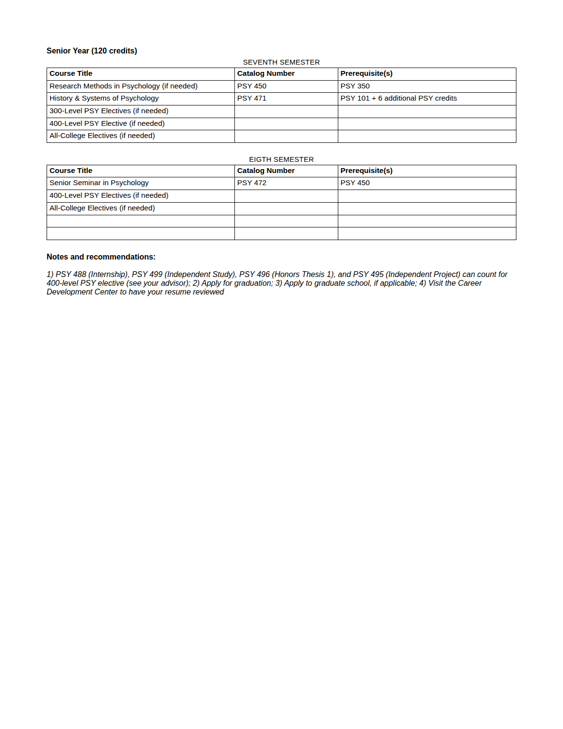Senior Year (120 credits)
SEVENTH SEMESTER
| Course Title | Catalog Number | Prerequisite(s) |
| --- | --- | --- |
| Research Methods in Psychology (if needed) | PSY 450 | PSY 350 |
| History & Systems of Psychology | PSY 471 | PSY 101 + 6 additional PSY credits |
| 300-Level PSY Electives (if needed) | | |
| 400-Level PSY Elective (if needed) | | |
| All-College Electives (if needed) | | |
EIGTH SEMESTER
| Course Title | Catalog Number | Prerequisite(s) |
| --- | --- | --- |
| Senior Seminar in Psychology | PSY 472 | PSY 450 |
| 400-Level PSY Electives (if needed) | | |
| All-College Electives (if needed) | | |
Notes and recommendations:
1) PSY 488 (Internship), PSY 499 (Independent Study), PSY 496 (Honors Thesis 1), and PSY 495 (Independent Project) can count for 400-level PSY elective (see your advisor); 2) Apply for graduation; 3) Apply to graduate school, if applicable; 4) Visit the Career Development Center to have your resume reviewed